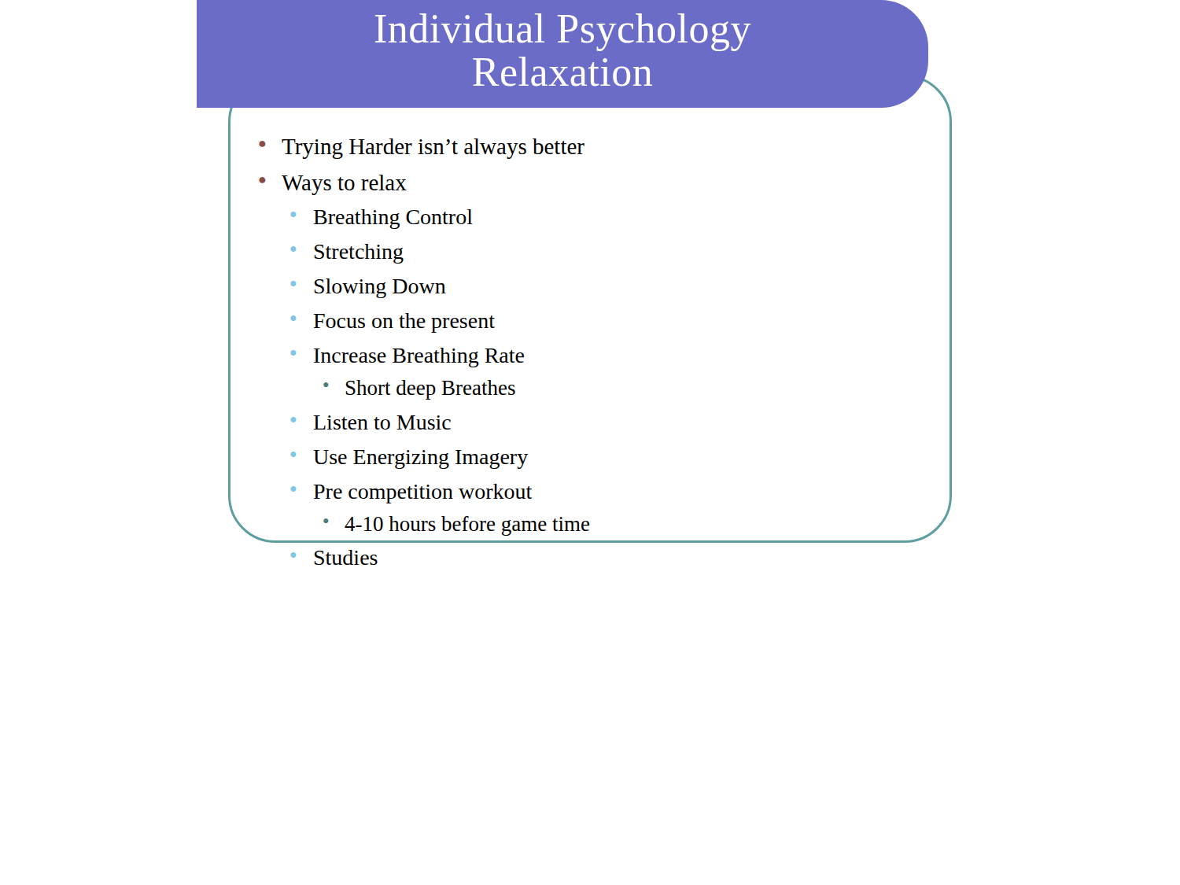Individual Psychology
Relaxation
Trying Harder isn’t always better
Ways to relax
Breathing Control
Stretching
Slowing Down
Focus on the present
Increase Breathing Rate
Short deep Breathes
Listen to Music
Use Energizing Imagery
Pre competition workout
4-10 hours before game time
Studies